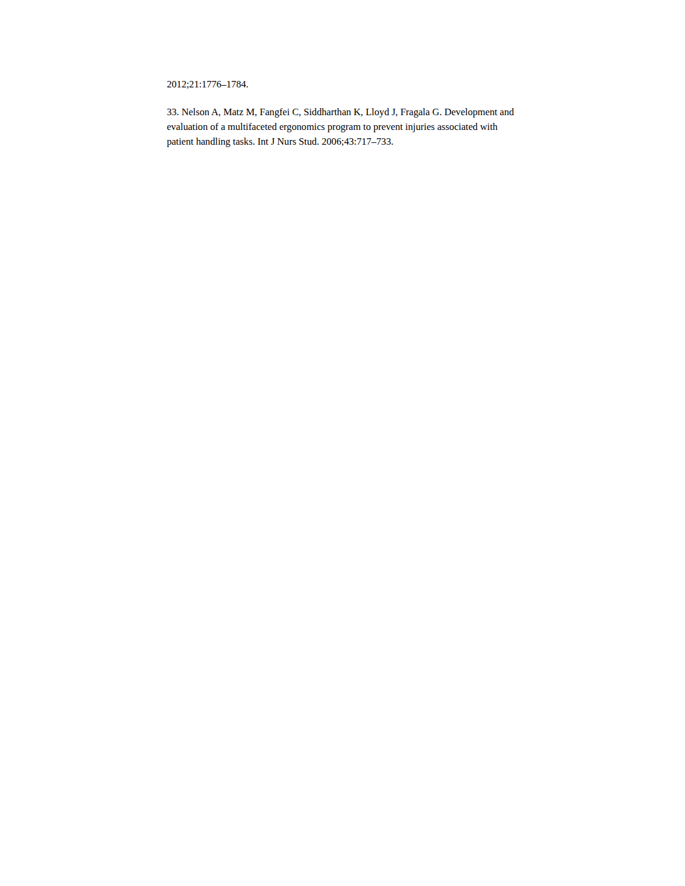2012;21:1776–1784.
33. Nelson A, Matz M, Fangfei C, Siddharthan K, Lloyd J, Fragala G. Development and evaluation of a multifaceted ergonomics program to prevent injuries associated with patient handling tasks. Int J Nurs Stud. 2006;43:717–733.